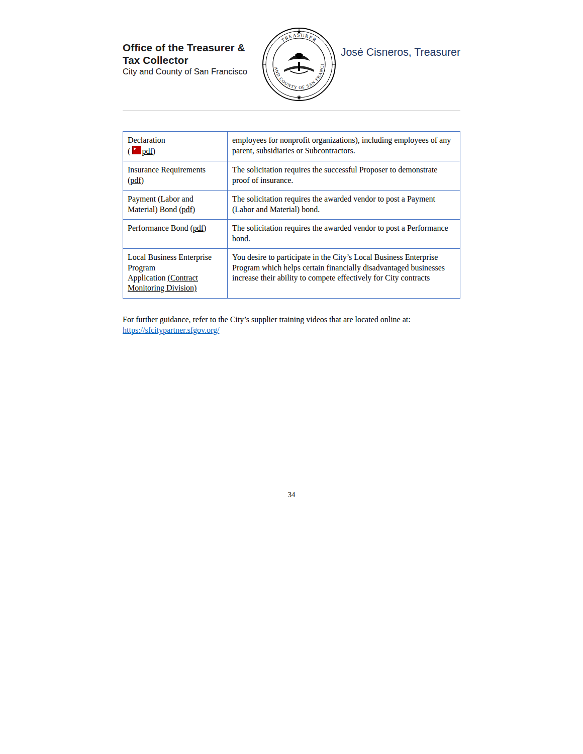Office of the Treasurer & Tax Collector
City and County of San Francisco
TREASURER CITY AND COUNTY OF SAN FRANCISCO
José Cisneros, Treasurer
| Declaration ( pdf ) | employees for nonprofit organizations), including employees of any parent, subsidiaries or Subcontractors. |
| Insurance Requirements ( pdf ) | The solicitation requires the successful Proposer to demonstrate proof of insurance. |
| Payment (Labor and Material) Bond ( pdf ) | The solicitation requires the awarded vendor to post a Payment (Labor and Material) bond. |
| Performance Bond ( pdf ) | The solicitation requires the awarded vendor to post a Performance bond. |
| Local Business Enterprise Program Application (Contract Monitoring Division) | You desire to participate in the City’s Local Business Enterprise Program which helps certain financially disadvantaged businesses increase their ability to compete effectively for City contracts |
For further guidance, refer to the City’s supplier training videos that are located online at:
https://sfcitypartner.sfgov.org/
34